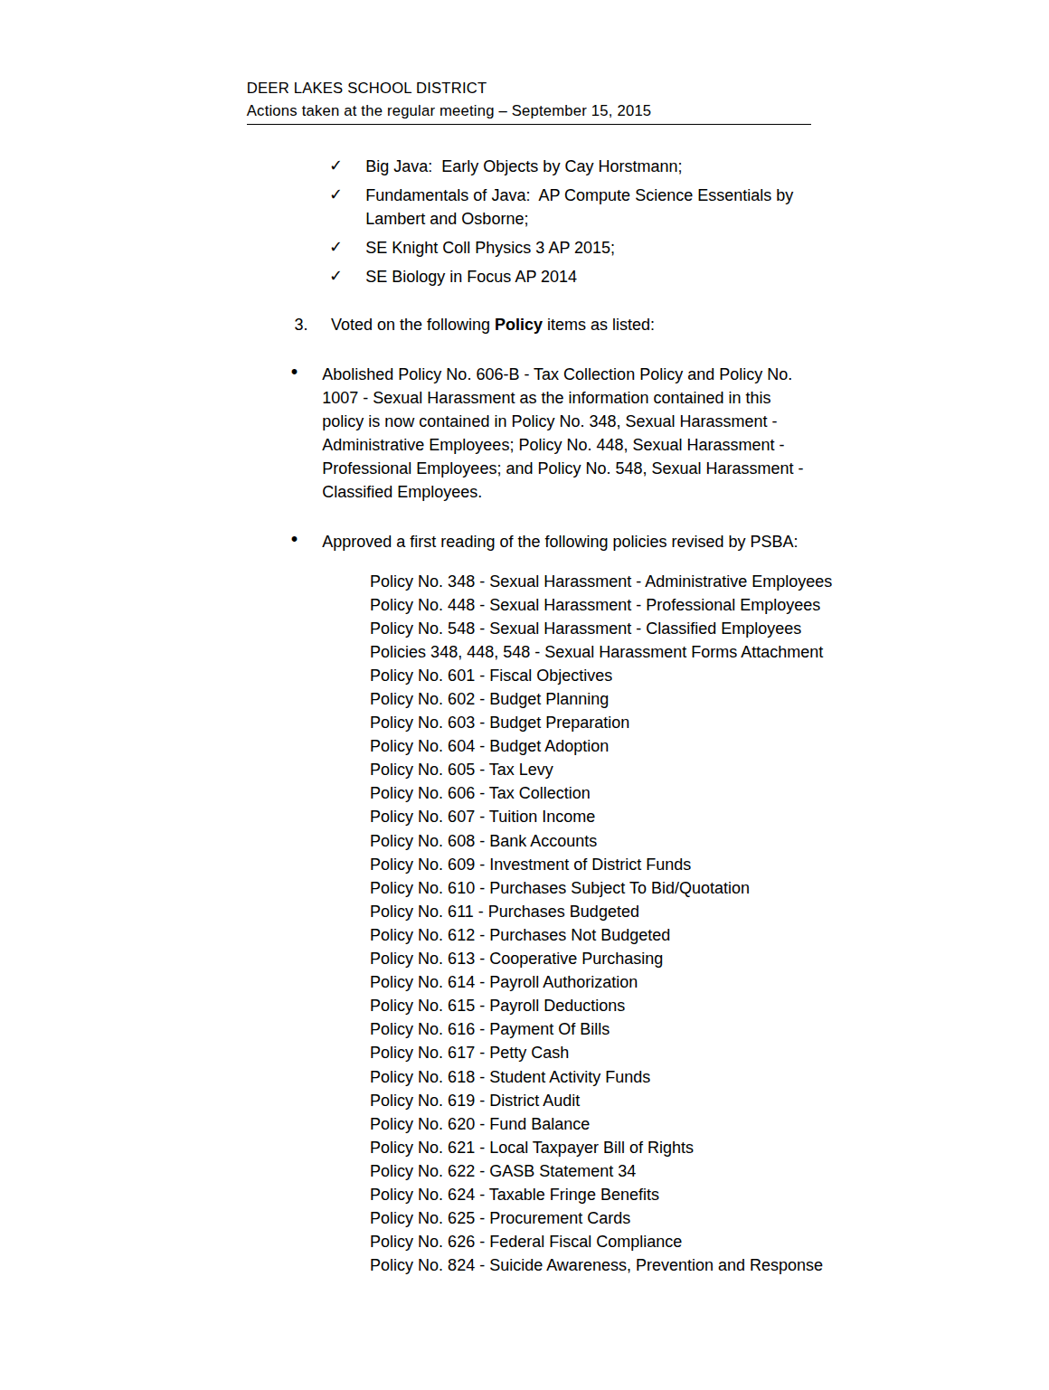DEER LAKES SCHOOL DISTRICT
Actions taken at the regular meeting – September 15, 2015
Big Java: Early Objects by Cay Horstmann;
Fundamentals of Java: AP Compute Science Essentials by Lambert and Osborne;
SE Knight Coll Physics 3 AP 2015;
SE Biology in Focus AP 2014
Voted on the following Policy items as listed:
Abolished Policy No. 606-B - Tax Collection Policy and Policy No. 1007 - Sexual Harassment as the information contained in this policy is now contained in Policy No. 348, Sexual Harassment - Administrative Employees; Policy No. 448, Sexual Harassment - Professional Employees; and Policy No. 548, Sexual Harassment - Classified Employees.
Approved a first reading of the following policies revised by PSBA:
Policy No. 348 - Sexual Harassment - Administrative Employees
Policy No. 448 - Sexual Harassment - Professional Employees
Policy No. 548 - Sexual Harassment - Classified Employees
Policies 348, 448, 548 - Sexual Harassment Forms Attachment
Policy No. 601 - Fiscal Objectives
Policy No. 602 - Budget Planning
Policy No. 603 - Budget Preparation
Policy No. 604 - Budget Adoption
Policy No. 605 - Tax Levy
Policy No. 606 - Tax Collection
Policy No. 607 - Tuition Income
Policy No. 608 - Bank Accounts
Policy No. 609 - Investment of District Funds
Policy No. 610 - Purchases Subject To Bid/Quotation
Policy No. 611 - Purchases Budgeted
Policy No. 612 - Purchases Not Budgeted
Policy No. 613 - Cooperative Purchasing
Policy No. 614 - Payroll Authorization
Policy No. 615 - Payroll Deductions
Policy No. 616 - Payment Of Bills
Policy No. 617 - Petty Cash
Policy No. 618 - Student Activity Funds
Policy No. 619 - District Audit
Policy No. 620 - Fund Balance
Policy No. 621 - Local Taxpayer Bill of Rights
Policy No. 622 - GASB Statement 34
Policy No. 624 - Taxable Fringe Benefits
Policy No. 625 - Procurement Cards
Policy No. 626 - Federal Fiscal Compliance
Policy No. 824 - Suicide Awareness, Prevention and Response